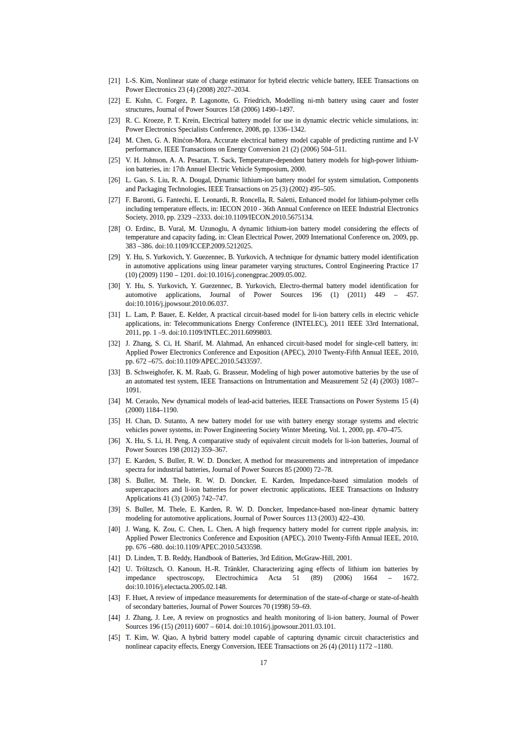[21] I.-S. Kim, Nonlinear state of charge estimator for hybrid electric vehicle battery, IEEE Transactions on Power Electronics 23 (4) (2008) 2027–2034.
[22] E. Kuhn, C. Forgez, P. Lagonotte, G. Friedrich, Modelling ni-mh battery using cauer and foster structures, Journal of Power Sources 158 (2006) 1490–1497.
[23] R. C. Kroeze, P. T. Krein, Electrical battery model for use in dynamic electric vehicle simulations, in: Power Electronics Specialists Conference, 2008, pp. 1336–1342.
[24] M. Chen, G. A. Rinćon-Mora, Accurate electrical battery model capable of predicting runtime and I-V performance, IEEE Transactions on Energy Conversion 21 (2) (2006) 504–511.
[25] V. H. Johnson, A. A. Pesaran, T. Sack, Temperature-dependent battery models for high-power lithium-ion batteries, in: 17th Annuel Electric Vehicle Symposium, 2000.
[26] L. Gao, S. Liu, R. A. Dougal, Dynamic lithium-ion battery model for system simulation, Components and Packaging Technologies, IEEE Transactions on 25 (3) (2002) 495–505.
[27] F. Baronti, G. Fantechi, E. Leonardi, R. Roncella, R. Saletti, Enhanced model for lithium-polymer cells including temperature effects, in: IECON 2010 - 36th Annual Conference on IEEE Industrial Electronics Society, 2010, pp. 2329 –2333. doi:10.1109/IECON.2010.5675134.
[28] O. Erdinc, B. Vural, M. Uzunoglu, A dynamic lithium-ion battery model considering the effects of temperature and capacity fading, in: Clean Electrical Power, 2009 International Conference on, 2009, pp. 383 –386. doi:10.1109/ICCEP.2009.5212025.
[29] Y. Hu, S. Yurkovich, Y. Guezennec, B. Yurkovich, A technique for dynamic battery model identification in automotive applications using linear parameter varying structures, Control Engineering Practice 17 (10) (2009) 1190 – 1201. doi:10.1016/j.conengprac.2009.05.002.
[30] Y. Hu, S. Yurkovich, Y. Guezennec, B. Yurkovich, Electro-thermal battery model identification for automotive applications, Journal of Power Sources 196 (1) (2011) 449 – 457. doi:10.1016/j.jpowsour.2010.06.037.
[31] L. Lam, P. Bauer, E. Kelder, A practical circuit-based model for li-ion battery cells in electric vehicle applications, in: Telecommunications Energy Conference (INTELEC), 2011 IEEE 33rd International, 2011, pp. 1 –9. doi:10.1109/INTLEC.2011.6099803.
[32] J. Zhang, S. Ci, H. Sharif, M. Alahmad, An enhanced circuit-based model for single-cell battery, in: Applied Power Electronics Conference and Exposition (APEC), 2010 Twenty-Fifth Annual IEEE, 2010, pp. 672 –675. doi:10.1109/APEC.2010.5433597.
[33] B. Schweighofer, K. M. Raab, G. Brasseur, Modeling of high power automotive batteries by the use of an automated test system, IEEE Transactions on Intrumentation and Measurement 52 (4) (2003) 1087–1091.
[34] M. Ceraolo, New dynamical models of lead-acid batteries, IEEE Transactions on Power Systems 15 (4) (2000) 1184–1190.
[35] H. Chan, D. Sutanto, A new battery model for use with battery energy storage systems and electric vehicles power systems, in: Power Engineering Society Winter Meeting, Vol. 1, 2000, pp. 470–475.
[36] X. Hu, S. Li, H. Peng, A comparative study of equivalent circuit models for li-ion batteries, Journal of Power Sources 198 (2012) 359–367.
[37] E. Karden, S. Buller, R. W. D. Doncker, A method for measurements and intrepretation of impedance spectra for industrial batteries, Journal of Power Sources 85 (2000) 72–78.
[38] S. Buller, M. Thele, R. W. D. Doncker, E. Karden, Impedance-based simulation models of supercapacitors and li-ion batteries for power electronic applications, IEEE Transactions on Industry Applications 41 (3) (2005) 742–747.
[39] S. Buller, M. Thele, E. Karden, R. W. D. Doncker, Impedance-based non-linear dynamic battery modeling for automotive applications, Journal of Power Sources 113 (2003) 422–430.
[40] J. Wang, K. Zou, C. Chen, L. Chen, A high frequency battery model for current ripple analysis, in: Applied Power Electronics Conference and Exposition (APEC), 2010 Twenty-Fifth Annual IEEE, 2010, pp. 676 –680. doi:10.1109/APEC.2010.5433598.
[41] D. Linden, T. B. Reddy, Handbook of Batteries, 3rd Edition, McGraw-Hill, 2001.
[42] U. Tröltzsch, O. Kanoun, H.-R. Tränkler, Characterizing aging effects of lithium ion batteries by impedance spectroscopy, Electrochimica Acta 51 (89) (2006) 1664 – 1672. doi:10.1016/j.electacta.2005.02.148.
[43] F. Huet, A review of impedance measurements for determination of the state-of-charge or state-of-health of secondary batteries, Journal of Power Sources 70 (1998) 59–69.
[44] J. Zhang, J. Lee, A review on prognostics and health monitoring of li-ion battery, Journal of Power Sources 196 (15) (2011) 6007 – 6014. doi:10.1016/j.jpowsour.2011.03.101.
[45] T. Kim, W. Qiao, A hybrid battery model capable of capturing dynamic circuit characteristics and nonlinear capacity effects, Energy Conversion, IEEE Transactions on 26 (4) (2011) 1172 –1180.
17